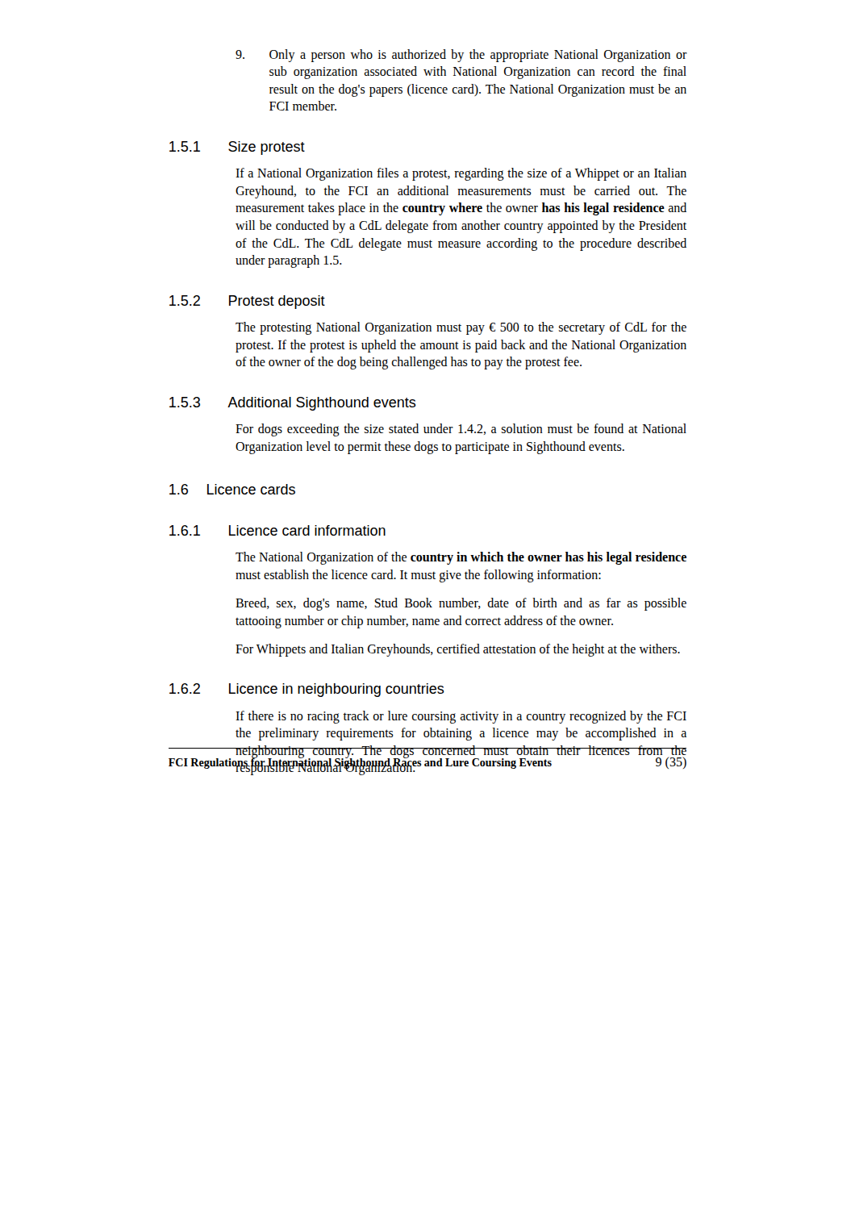9.
Only a person who is authorized by the appropriate National Organization or sub organization associated with National Organization can record the final result on the dog's papers (licence card). The National Organization must be an FCI member.
1.5.1 Size protest
If a National Organization files a protest, regarding the size of a Whippet or an Italian Greyhound, to the FCI an additional measurements must be carried out. The measurement takes place in the country where the owner has his legal residence and will be conducted by a CdL delegate from another country appointed by the President of the CdL. The CdL delegate must measure according to the procedure described under paragraph 1.5.
1.5.2 Protest deposit
The protesting National Organization must pay € 500 to the secretary of CdL for the protest. If the protest is upheld the amount is paid back and the National Organization of the owner of the dog being challenged has to pay the protest fee.
1.5.3 Additional Sighthound events
For dogs exceeding the size stated under 1.4.2, a solution must be found at National Organization level to permit these dogs to participate in Sighthound events.
1.6 Licence cards
1.6.1 Licence card information
The National Organization of the country in which the owner has his legal residence must establish the licence card. It must give the following information:
Breed, sex, dog's name, Stud Book number, date of birth and as far as possible tattooing number or chip number, name and correct address of the owner.
For Whippets and Italian Greyhounds, certified attestation of the height at the withers.
1.6.2 Licence in neighbouring countries
If there is no racing track or lure coursing activity in a country recognized by the FCI the preliminary requirements for obtaining a licence may be accomplished in a neighbouring country. The dogs concerned must obtain their licences from the responsible National Organization.
FCI Regulations for International Sighthound Races and Lure Coursing Events
9 (35)